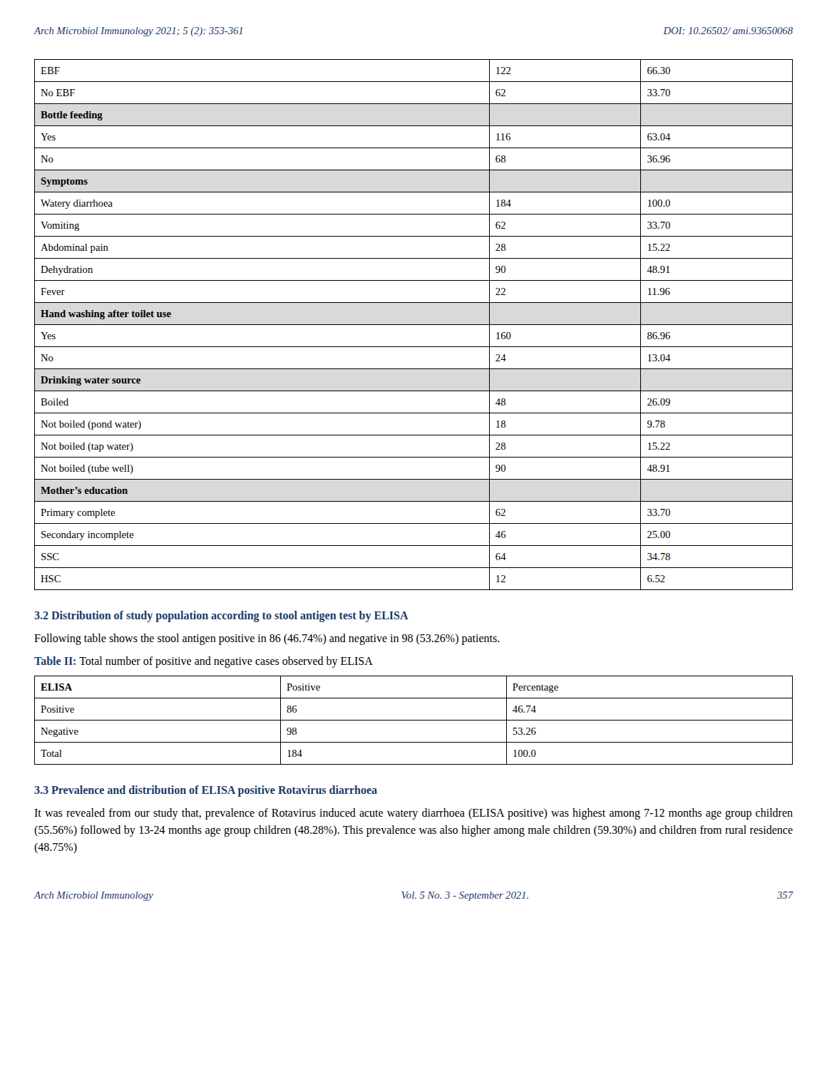Arch Microbiol Immunology 2021; 5 (2): 353-361
DOI: 10.26502/ ami.93650068
| EBF | 122 | 66.30 |
| No EBF | 62 | 33.70 |
| Bottle feeding | | |
| Yes | 116 | 63.04 |
| No | 68 | 36.96 |
| Symptoms | | |
| Watery diarrhoea | 184 | 100.0 |
| Vomiting | 62 | 33.70 |
| Abdominal pain | 28 | 15.22 |
| Dehydration | 90 | 48.91 |
| Fever | 22 | 11.96 |
| Hand washing after toilet use | | |
| Yes | 160 | 86.96 |
| No | 24 | 13.04 |
| Drinking water source | | |
| Boiled | 48 | 26.09 |
| Not boiled (pond water) | 18 | 9.78 |
| Not boiled (tap water) | 28 | 15.22 |
| Not boiled (tube well) | 90 | 48.91 |
| Mother’s education | | |
| Primary complete | 62 | 33.70 |
| Secondary incomplete | 46 | 25.00 |
| SSC | 64 | 34.78 |
| HSC | 12 | 6.52 |
3.2 Distribution of study population according to stool antigen test by ELISA
Following table shows the stool antigen positive in 86 (46.74%) and negative in 98 (53.26%) patients.
Table II: Total number of positive and negative cases observed by ELISA
| ELISA | Positive | Percentage |
| Positive | 86 | 46.74 |
| Negative | 98 | 53.26 |
| Total | 184 | 100.0 |
3.3 Prevalence and distribution of ELISA positive Rotavirus diarrhoea
It was revealed from our study that, prevalence of Rotavirus induced acute watery diarrhoea (ELISA positive) was highest among 7-12 months age group children (55.56%) followed by 13-24 months age group children (48.28%). This prevalence was also higher among male children (59.30%) and children from rural residence (48.75%)
Arch Microbiol Immunology
Vol. 5 No. 3 - September 2021.
357